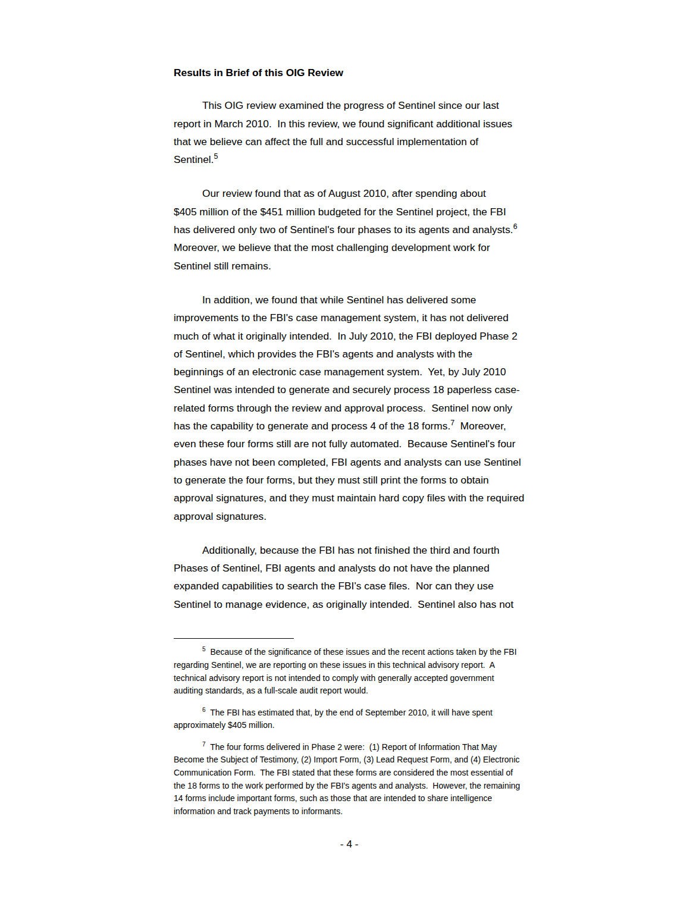Results in Brief of this OIG Review
This OIG review examined the progress of Sentinel since our last report in March 2010. In this review, we found significant additional issues that we believe can affect the full and successful implementation of Sentinel.5
Our review found that as of August 2010, after spending about $405 million of the $451 million budgeted for the Sentinel project, the FBI has delivered only two of Sentinel's four phases to its agents and analysts.6 Moreover, we believe that the most challenging development work for Sentinel still remains.
In addition, we found that while Sentinel has delivered some improvements to the FBI's case management system, it has not delivered much of what it originally intended. In July 2010, the FBI deployed Phase 2 of Sentinel, which provides the FBI's agents and analysts with the beginnings of an electronic case management system. Yet, by July 2010 Sentinel was intended to generate and securely process 18 paperless case-related forms through the review and approval process. Sentinel now only has the capability to generate and process 4 of the 18 forms.7 Moreover, even these four forms still are not fully automated. Because Sentinel's four phases have not been completed, FBI agents and analysts can use Sentinel to generate the four forms, but they must still print the forms to obtain approval signatures, and they must maintain hard copy files with the required approval signatures.
Additionally, because the FBI has not finished the third and fourth Phases of Sentinel, FBI agents and analysts do not have the planned expanded capabilities to search the FBI's case files. Nor can they use Sentinel to manage evidence, as originally intended. Sentinel also has not
5 Because of the significance of these issues and the recent actions taken by the FBI regarding Sentinel, we are reporting on these issues in this technical advisory report. A technical advisory report is not intended to comply with generally accepted government auditing standards, as a full-scale audit report would.
6 The FBI has estimated that, by the end of September 2010, it will have spent approximately $405 million.
7 The four forms delivered in Phase 2 were: (1) Report of Information That May Become the Subject of Testimony, (2) Import Form, (3) Lead Request Form, and (4) Electronic Communication Form. The FBI stated that these forms are considered the most essential of the 18 forms to the work performed by the FBI's agents and analysts. However, the remaining 14 forms include important forms, such as those that are intended to share intelligence information and track payments to informants.
- 4 -